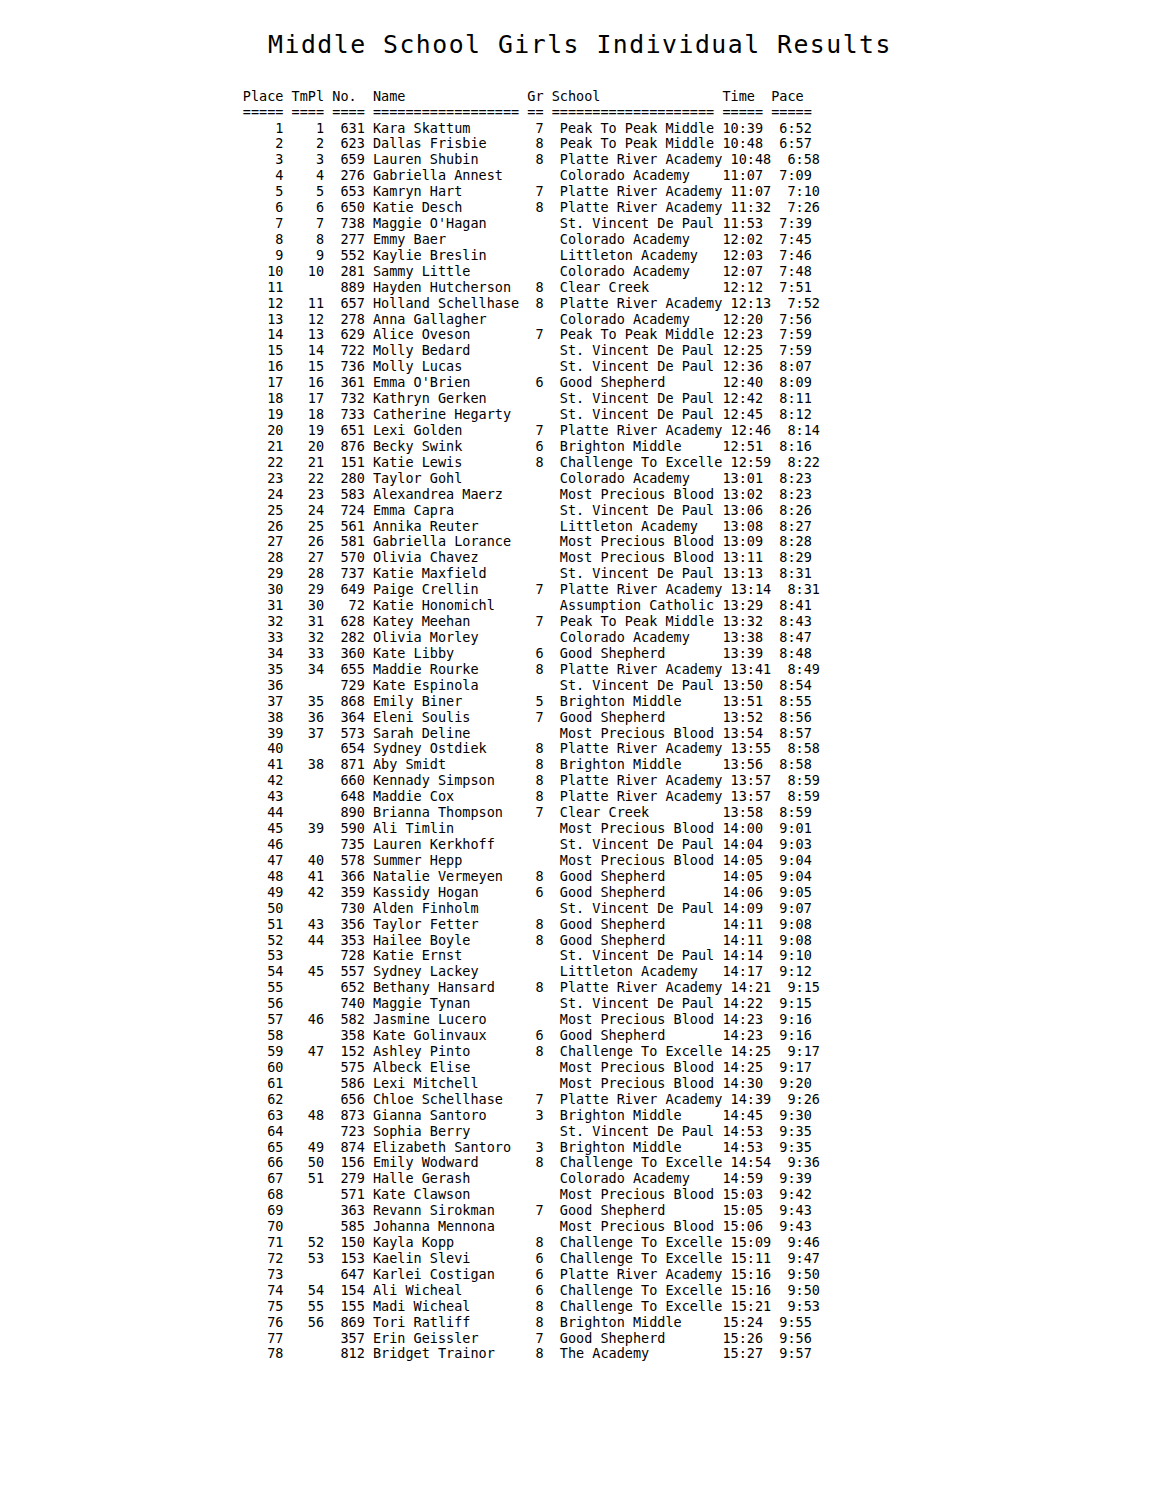Middle School Girls Individual Results
Place TmPl No.  Name               Gr School               Time  Pace
===== ==== ==== ================== == ==================== ===== =====
    1    1  631 Kara Skattum        7  Peak To Peak Middle 10:39  6:52
    2    2  623 Dallas Frisbie      8  Peak To Peak Middle 10:48  6:57
    3    3  659 Lauren Shubin       8  Platte River Academy 10:48  6:58
    4    4  276 Gabriella Annest       Colorado Academy    11:07  7:09
    5    5  653 Kamryn Hart         7  Platte River Academy 11:07  7:10
    6    6  650 Katie Desch         8  Platte River Academy 11:32  7:26
    7    7  738 Maggie O'Hagan         St. Vincent De Paul 11:53  7:39
    8    8  277 Emmy Baer              Colorado Academy    12:02  7:45
    9    9  552 Kaylie Breslin         Littleton Academy   12:03  7:46
   10   10  281 Sammy Little           Colorado Academy    12:07  7:48
   11       889 Hayden Hutcherson   8  Clear Creek         12:12  7:51
   12   11  657 Holland Schellhase  8  Platte River Academy 12:13  7:52
   13   12  278 Anna Gallagher         Colorado Academy    12:20  7:56
   14   13  629 Alice Oveson        7  Peak To Peak Middle 12:23  7:59
   15   14  722 Molly Bedard           St. Vincent De Paul 12:25  7:59
   16   15  736 Molly Lucas            St. Vincent De Paul 12:36  8:07
   17   16  361 Emma O'Brien        6  Good Shepherd       12:40  8:09
   18   17  732 Kathryn Gerken         St. Vincent De Paul 12:42  8:11
   19   18  733 Catherine Hegarty      St. Vincent De Paul 12:45  8:12
   20   19  651 Lexi Golden         7  Platte River Academy 12:46  8:14
   21   20  876 Becky Swink         6  Brighton Middle     12:51  8:16
   22   21  151 Katie Lewis         8  Challenge To Excelle 12:59  8:22
   23   22  280 Taylor Gohl            Colorado Academy    13:01  8:23
   24   23  583 Alexandrea Maerz       Most Precious Blood 13:02  8:23
   25   24  724 Emma Capra             St. Vincent De Paul 13:06  8:26
   26   25  561 Annika Reuter          Littleton Academy   13:08  8:27
   27   26  581 Gabriella Lorance      Most Precious Blood 13:09  8:28
   28   27  570 Olivia Chavez          Most Precious Blood 13:11  8:29
   29   28  737 Katie Maxfield         St. Vincent De Paul 13:13  8:31
   30   29  649 Paige Crellin       7  Platte River Academy 13:14  8:31
   31   30   72 Katie Honomichl        Assumption Catholic 13:29  8:41
   32   31  628 Katey Meehan        7  Peak To Peak Middle 13:32  8:43
   33   32  282 Olivia Morley          Colorado Academy    13:38  8:47
   34   33  360 Kate Libby          6  Good Shepherd       13:39  8:48
   35   34  655 Maddie Rourke       8  Platte River Academy 13:41  8:49
   36       729 Kate Espinola          St. Vincent De Paul 13:50  8:54
   37   35  868 Emily Biner         5  Brighton Middle     13:51  8:55
   38   36  364 Eleni Soulis        7  Good Shepherd       13:52  8:56
   39   37  573 Sarah Deline           Most Precious Blood 13:54  8:57
   40       654 Sydney Ostdiek      8  Platte River Academy 13:55  8:58
   41   38  871 Aby Smidt           8  Brighton Middle     13:56  8:58
   42       660 Kennady Simpson     8  Platte River Academy 13:57  8:59
   43       648 Maddie Cox          8  Platte River Academy 13:57  8:59
   44       890 Brianna Thompson    7  Clear Creek         13:58  8:59
   45   39  590 Ali Timlin             Most Precious Blood 14:00  9:01
   46       735 Lauren Kerkhoff        St. Vincent De Paul 14:04  9:03
   47   40  578 Summer Hepp            Most Precious Blood 14:05  9:04
   48   41  366 Natalie Vermeyen    8  Good Shepherd       14:05  9:04
   49   42  359 Kassidy Hogan       6  Good Shepherd       14:06  9:05
   50       730 Alden Finholm          St. Vincent De Paul 14:09  9:07
   51   43  356 Taylor Fetter       8  Good Shepherd       14:11  9:08
   52   44  353 Hailee Boyle        8  Good Shepherd       14:11  9:08
   53       728 Katie Ernst            St. Vincent De Paul 14:14  9:10
   54   45  557 Sydney Lackey          Littleton Academy   14:17  9:12
   55       652 Bethany Hansard     8  Platte River Academy 14:21  9:15
   56       740 Maggie Tynan           St. Vincent De Paul 14:22  9:15
   57   46  582 Jasmine Lucero         Most Precious Blood 14:23  9:16
   58       358 Kate Golinvaux      6  Good Shepherd       14:23  9:16
   59   47  152 Ashley Pinto        8  Challenge To Excelle 14:25  9:17
   60       575 Albeck Elise           Most Precious Blood 14:25  9:17
   61       586 Lexi Mitchell          Most Precious Blood 14:30  9:20
   62       656 Chloe Schellhase    7  Platte River Academy 14:39  9:26
   63   48  873 Gianna Santoro      3  Brighton Middle     14:45  9:30
   64       723 Sophia Berry           St. Vincent De Paul 14:53  9:35
   65   49  874 Elizabeth Santoro   3  Brighton Middle     14:53  9:35
   66   50  156 Emily Wodward       8  Challenge To Excelle 14:54  9:36
   67   51  279 Halle Gerash           Colorado Academy    14:59  9:39
   68       571 Kate Clawson           Most Precious Blood 15:03  9:42
   69       363 Revann Sirokman     7  Good Shepherd       15:05  9:43
   70       585 Johanna Mennona        Most Precious Blood 15:06  9:43
   71   52  150 Kayla Kopp          8  Challenge To Excelle 15:09  9:46
   72   53  153 Kaelin Slevi        6  Challenge To Excelle 15:11  9:47
   73       647 Karlei Costigan     6  Platte River Academy 15:16  9:50
   74   54  154 Ali Wicheal         6  Challenge To Excelle 15:16  9:50
   75   55  155 Madi Wicheal        8  Challenge To Excelle 15:21  9:53
   76   56  869 Tori Ratliff        8  Brighton Middle     15:24  9:55
   77       357 Erin Geissler       7  Good Shepherd       15:26  9:56
   78       812 Bridget Trainor     8  The Academy         15:27  9:57